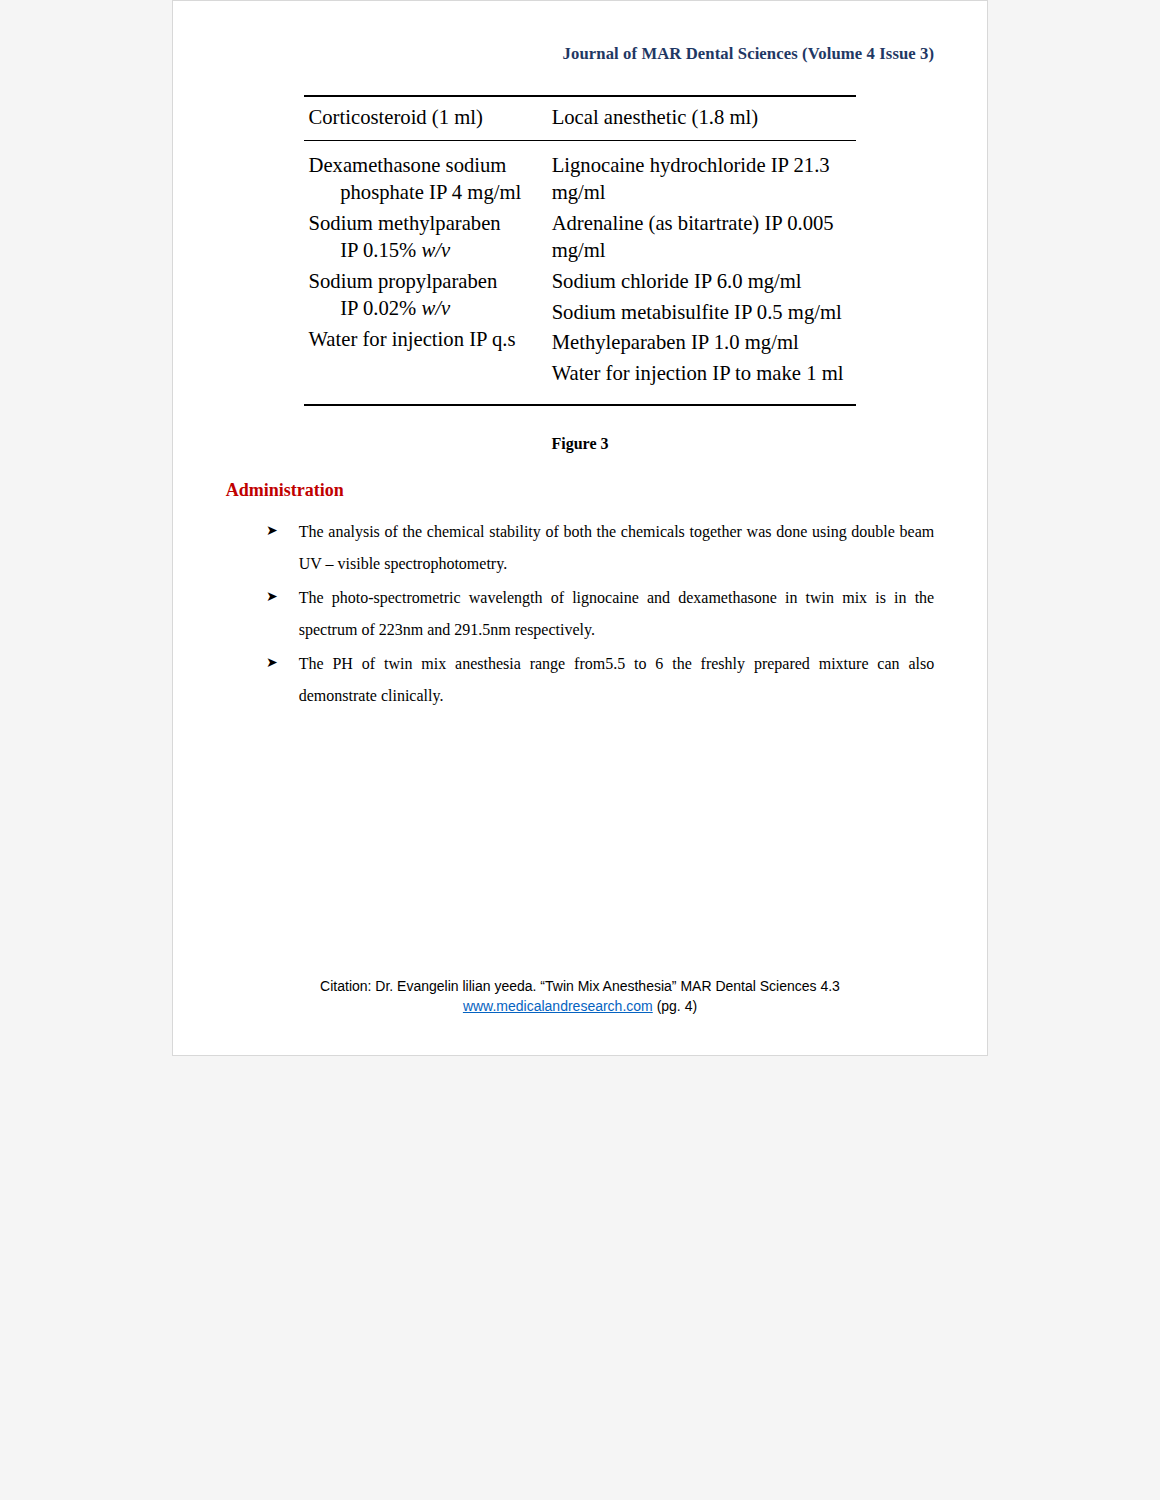Journal of MAR Dental Sciences (Volume 4 Issue 3)
| Corticosteroid (1 ml) | Local anesthetic (1.8 ml) |
| --- | --- |
| Dexamethasone sodium phosphate IP 4 mg/ml Sodium methylparaben IP 0.15% w/v Sodium propylparaben IP 0.02% w/v Water for injection IP q.s | Lignocaine hydrochloride IP 21.3 mg/ml Adrenaline (as bitartrate) IP 0.005 mg/ml Sodium chloride IP 6.0 mg/ml Sodium metabisulfite IP 0.5 mg/ml Methyleparaben IP 1.0 mg/ml Water for injection IP to make 1 ml |
Figure 3
Administration
The analysis of the chemical stability of both the chemicals together was done using double beam UV – visible spectrophotometry.
The photo-spectrometric wavelength of lignocaine and dexamethasone in twin mix is in the spectrum of 223nm and 291.5nm respectively.
The PH of twin mix anesthesia range from5.5 to 6 the freshly prepared mixture can also demonstrate clinically.
Citation: Dr. Evangelin lilian yeeda. “Twin Mix Anesthesia” MAR Dental Sciences 4.3
www.medicalandresearch.com (pg. 4)